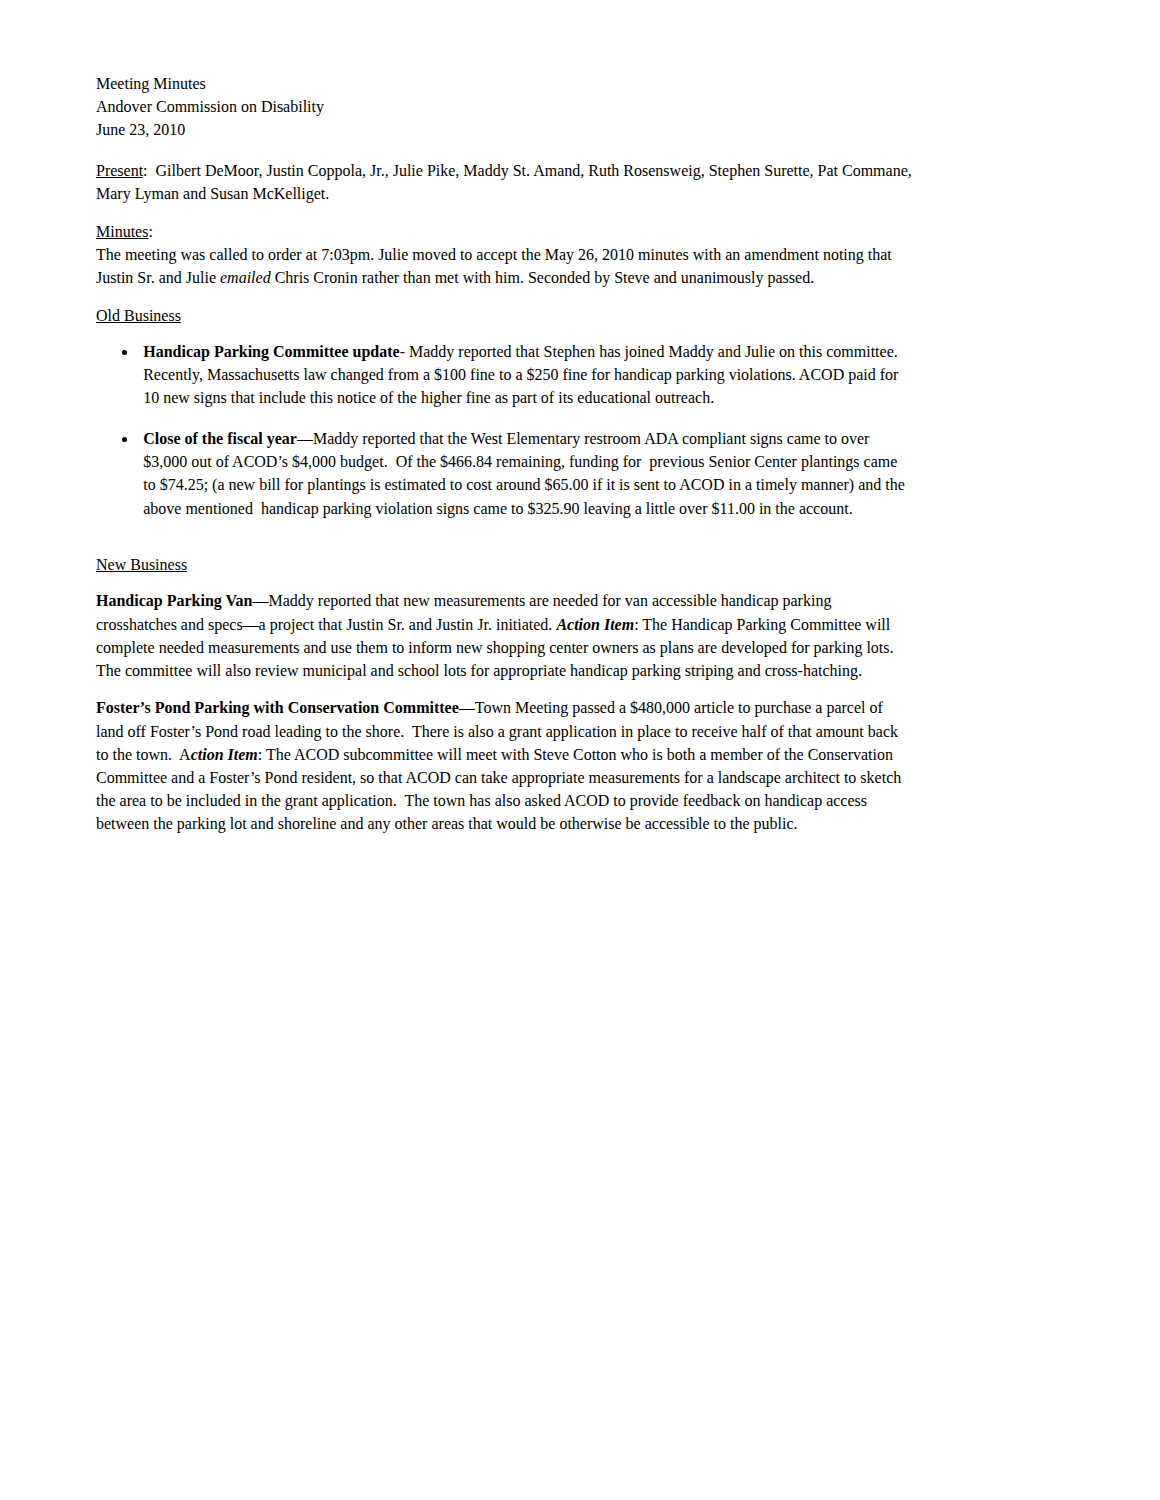Meeting Minutes
Andover Commission on Disability
June 23, 2010
Present: Gilbert DeMoor, Justin Coppola, Jr., Julie Pike, Maddy St. Amand, Ruth Rosensweig, Stephen Surette, Pat Commane, Mary Lyman and Susan McKelliget.
Minutes:
The meeting was called to order at 7:03pm. Julie moved to accept the May 26, 2010 minutes with an amendment noting that Justin Sr. and Julie emailed Chris Cronin rather than met with him. Seconded by Steve and unanimously passed.
Old Business
Handicap Parking Committee update- Maddy reported that Stephen has joined Maddy and Julie on this committee. Recently, Massachusetts law changed from a $100 fine to a $250 fine for handicap parking violations. ACOD paid for 10 new signs that include this notice of the higher fine as part of its educational outreach.
Close of the fiscal year—Maddy reported that the West Elementary restroom ADA compliant signs came to over $3,000 out of ACOD’s $4,000 budget. Of the $466.84 remaining, funding for previous Senior Center plantings came to $74.25; (a new bill for plantings is estimated to cost around $65.00 if it is sent to ACOD in a timely manner) and the above mentioned handicap parking violation signs came to $325.90 leaving a little over $11.00 in the account.
New Business
Handicap Parking Van—Maddy reported that new measurements are needed for van accessible handicap parking crosshatches and specs—a project that Justin Sr. and Justin Jr. initiated. Action Item: The Handicap Parking Committee will complete needed measurements and use them to inform new shopping center owners as plans are developed for parking lots. The committee will also review municipal and school lots for appropriate handicap parking striping and cross-hatching.
Foster’s Pond Parking with Conservation Committee—Town Meeting passed a $480,000 article to purchase a parcel of land off Foster’s Pond road leading to the shore. There is also a grant application in place to receive half of that amount back to the town. Action Item: The ACOD subcommittee will meet with Steve Cotton who is both a member of the Conservation Committee and a Foster’s Pond resident, so that ACOD can take appropriate measurements for a landscape architect to sketch the area to be included in the grant application. The town has also asked ACOD to provide feedback on handicap access between the parking lot and shoreline and any other areas that would be otherwise be accessible to the public.